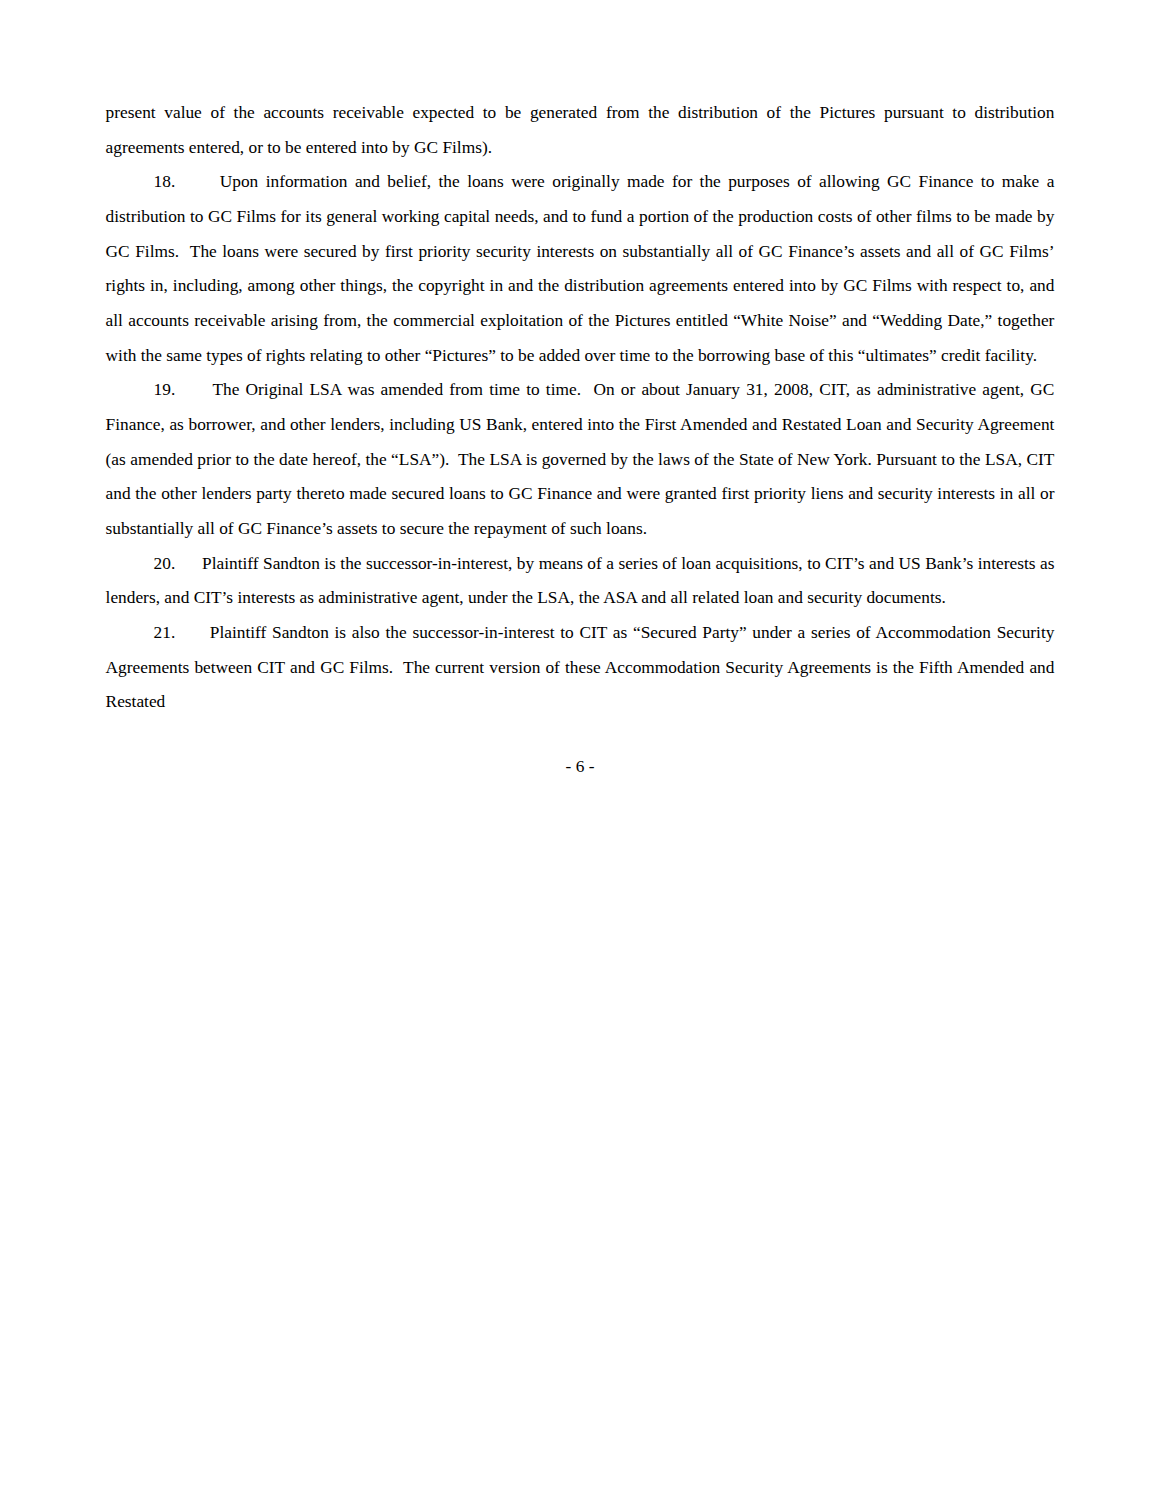present value of the accounts receivable expected to be generated from the distribution of the Pictures pursuant to distribution agreements entered, or to be entered into by GC Films).
18. Upon information and belief, the loans were originally made for the purposes of allowing GC Finance to make a distribution to GC Films for its general working capital needs, and to fund a portion of the production costs of other films to be made by GC Films. The loans were secured by first priority security interests on substantially all of GC Finance’s assets and all of GC Films’ rights in, including, among other things, the copyright in and the distribution agreements entered into by GC Films with respect to, and all accounts receivable arising from, the commercial exploitation of the Pictures entitled “White Noise” and “Wedding Date,” together with the same types of rights relating to other “Pictures” to be added over time to the borrowing base of this “ultimates” credit facility.
19. The Original LSA was amended from time to time. On or about January 31, 2008, CIT, as administrative agent, GC Finance, as borrower, and other lenders, including US Bank, entered into the First Amended and Restated Loan and Security Agreement (as amended prior to the date hereof, the “LSA”). The LSA is governed by the laws of the State of New York. Pursuant to the LSA, CIT and the other lenders party thereto made secured loans to GC Finance and were granted first priority liens and security interests in all or substantially all of GC Finance’s assets to secure the repayment of such loans.
20. Plaintiff Sandton is the successor-in-interest, by means of a series of loan acquisitions, to CIT’s and US Bank’s interests as lenders, and CIT’s interests as administrative agent, under the LSA, the ASA and all related loan and security documents.
21. Plaintiff Sandton is also the successor-in-interest to CIT as “Secured Party” under a series of Accommodation Security Agreements between CIT and GC Films. The current version of these Accommodation Security Agreements is the Fifth Amended and Restated
- 6 -